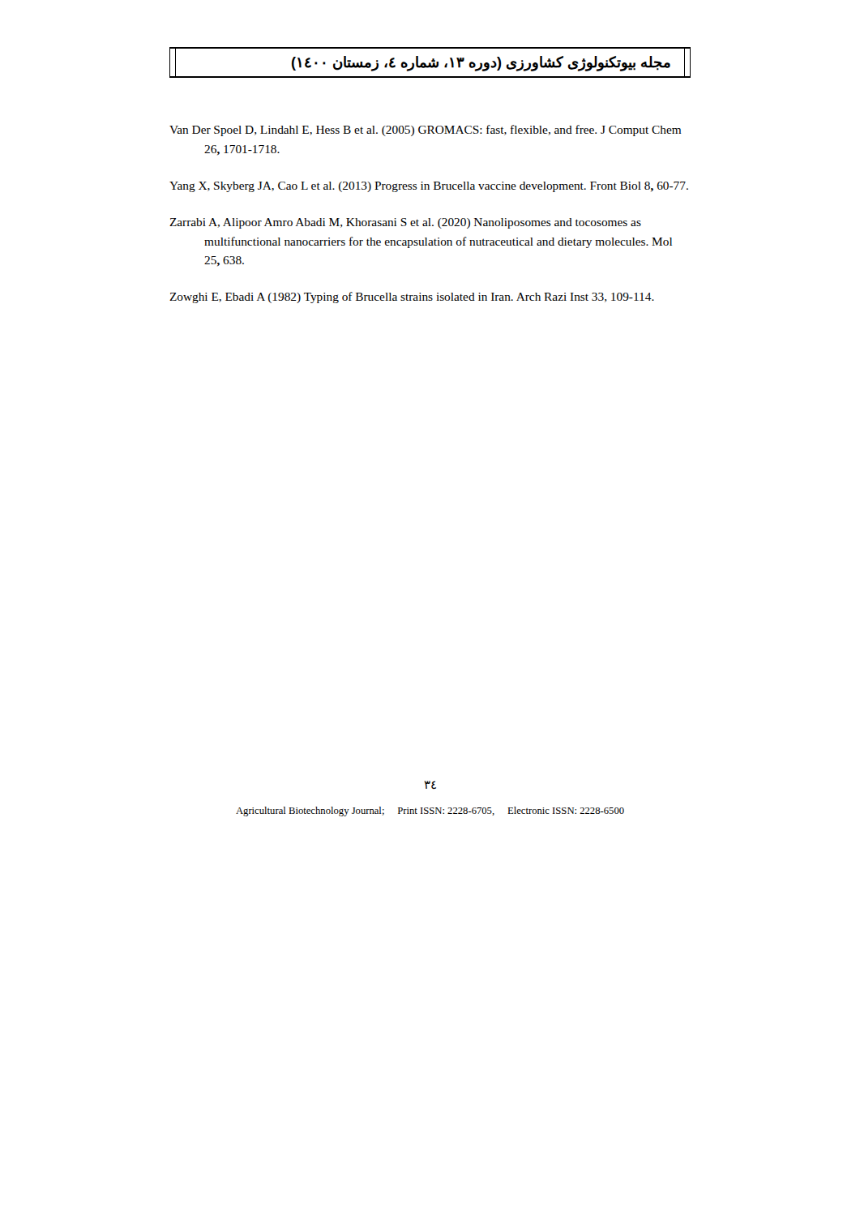مجله بیوتکنولوژی کشاورزی (دوره ۱۳، شماره ٤، زمستان ۱٤۰۰)
Van Der Spoel D, Lindahl E, Hess B et al. (2005) GROMACS: fast, flexible, and free. J Comput Chem 26, 1701-1718.
Yang X, Skyberg JA, Cao L et al. (2013) Progress in Brucella vaccine development. Front Biol 8, 60-77.
Zarrabi A, Alipoor Amro Abadi M, Khorasani S et al. (2020) Nanoliposomes and tocosomes as multifunctional nanocarriers for the encapsulation of nutraceutical and dietary molecules. Mol 25, 638.
Zowghi E, Ebadi A (1982) Typing of Brucella strains isolated in Iran. Arch Razi Inst 33, 109-114.
٣٤
Agricultural Biotechnology Journal; Print ISSN: 2228-6705, Electronic ISSN: 2228-6500